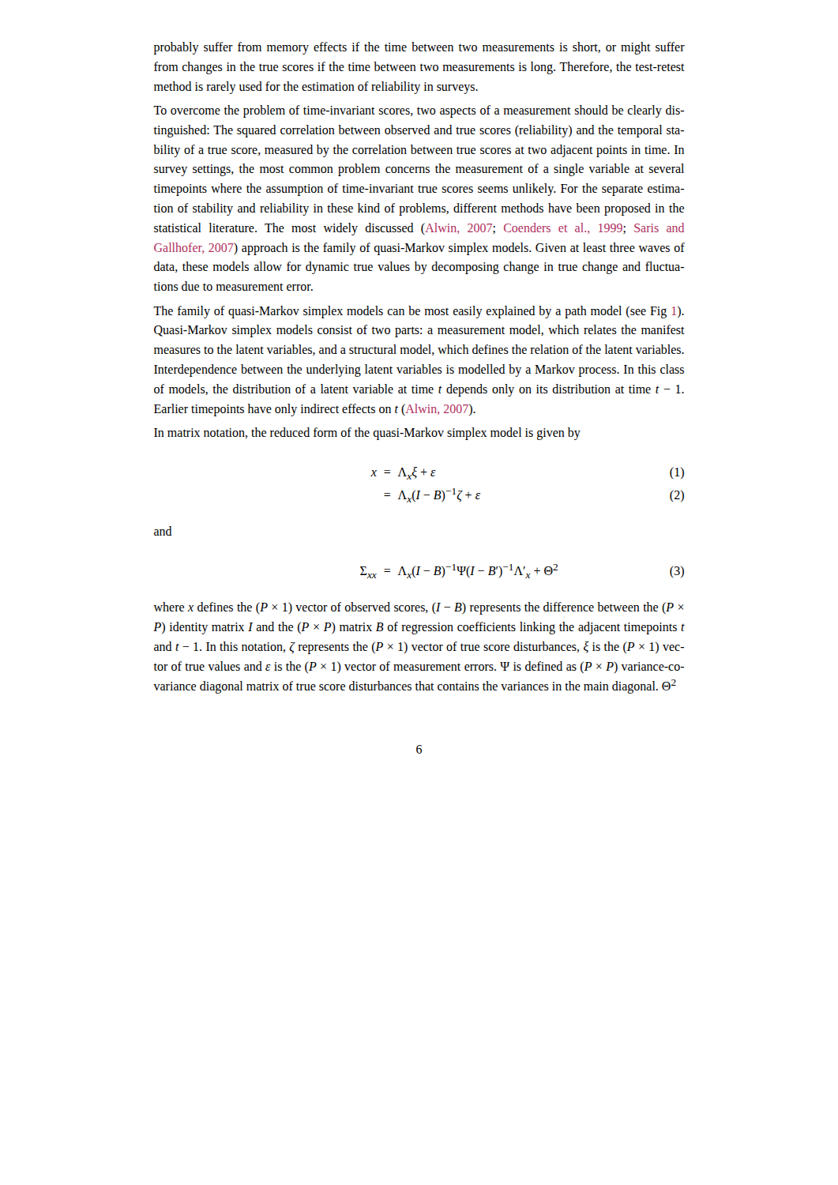probably suffer from memory effects if the time between two measurements is short, or might suffer from changes in the true scores if the time between two measurements is long. Therefore, the test-retest method is rarely used for the estimation of reliability in surveys.
To overcome the problem of time-invariant scores, two aspects of a measurement should be clearly distinguished: The squared correlation between observed and true scores (reliability) and the temporal stability of a true score, measured by the correlation between true scores at two adjacent points in time. In survey settings, the most common problem concerns the measurement of a single variable at several timepoints where the assumption of time-invariant true scores seems unlikely. For the separate estimation of stability and reliability in these kind of problems, different methods have been proposed in the statistical literature. The most widely discussed (Alwin, 2007; Coenders et al., 1999; Saris and Gallhofer, 2007) approach is the family of quasi-Markov simplex models. Given at least three waves of data, these models allow for dynamic true values by decomposing change in true change and fluctuations due to measurement error.
The family of quasi-Markov simplex models can be most easily explained by a path model (see Fig 1). Quasi-Markov simplex models consist of two parts: a measurement model, which relates the manifest measures to the latent variables, and a structural model, which defines the relation of the latent variables. Interdependence between the underlying latent variables is modelled by a Markov process. In this class of models, the distribution of a latent variable at time t depends only on its distribution at time t − 1. Earlier timepoints have only indirect effects on t (Alwin, 2007).
In matrix notation, the reduced form of the quasi-Markov simplex model is given by
| x | = | Λ x ξ + ε | (1) |
| | = | Λ x ( I − B ) −1 ζ + ε | (2) |
and
| Σ xx | = | Λ x ( I − B ) −1 Ψ( I − B ′) −1 Λ′ x + Θ 2 | (3) |
where x defines the (P × 1) vector of observed scores, (I − B) represents the difference between the (P × P) identity matrix I and the (P × P) matrix B of regression coefficients linking the adjacent timepoints t and t − 1. In this notation, ζ represents the (P × 1) vector of true score disturbances, ξ is the (P × 1) vector of true values and ε is the (P × 1) vector of measurement errors. Ψ is defined as (P × P) variance-covariance diagonal matrix of true score disturbances that contains the variances in the main diagonal. Θ2
6